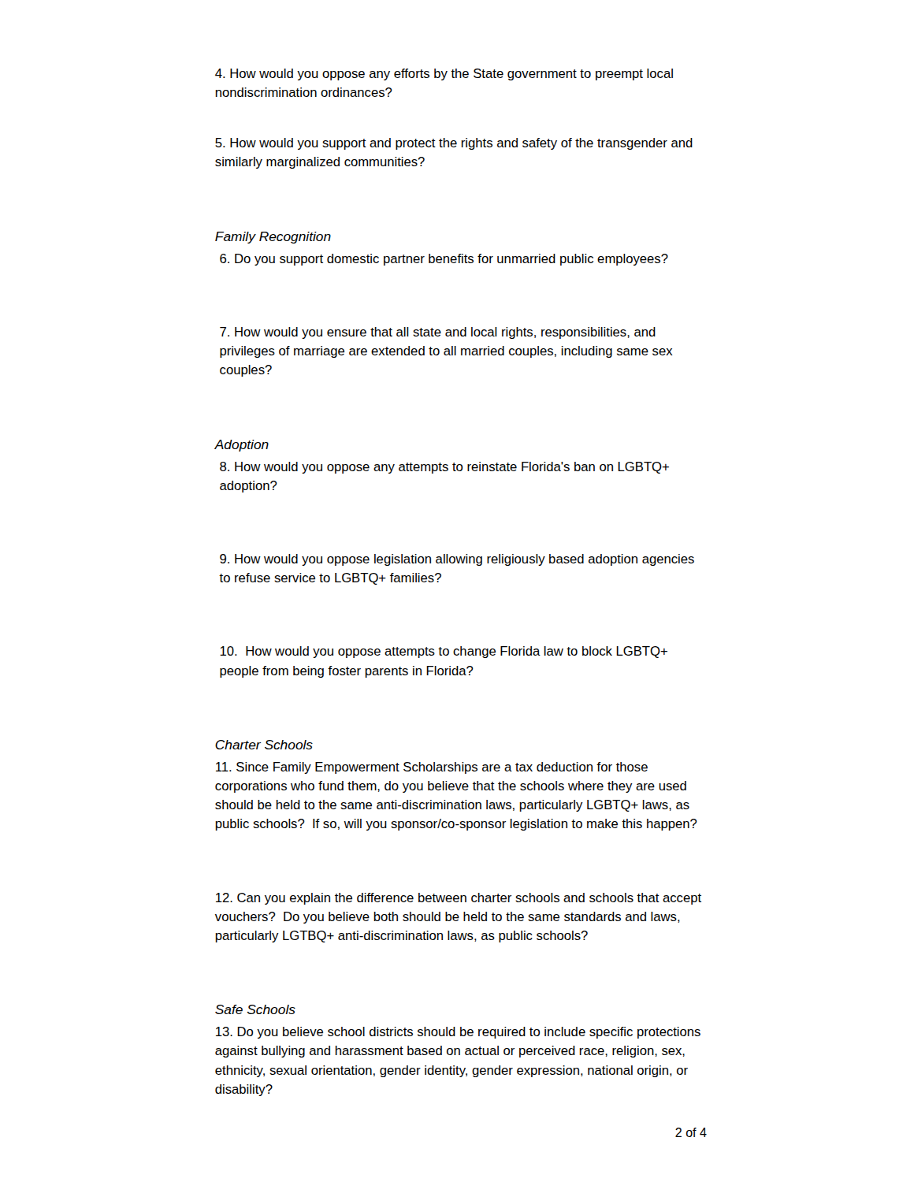4. How would you oppose any efforts by the State government to preempt local nondiscrimination ordinances?
5. How would you support and protect the rights and safety of the transgender and similarly marginalized communities?
Family Recognition
6. Do you support domestic partner benefits for unmarried public employees?
7. How would you ensure that all state and local rights, responsibilities, and privileges of marriage are extended to all married couples, including same sex couples?
Adoption
8. How would you oppose any attempts to reinstate Florida's ban on LGBTQ+ adoption?
9. How would you oppose legislation allowing religiously based adoption agencies to refuse service to LGBTQ+ families?
10. How would you oppose attempts to change Florida law to block LGBTQ+ people from being foster parents in Florida?
Charter Schools
11. Since Family Empowerment Scholarships are a tax deduction for those corporations who fund them, do you believe that the schools where they are used should be held to the same anti-discrimination laws, particularly LGBTQ+ laws, as public schools? If so, will you sponsor/co-sponsor legislation to make this happen?
12. Can you explain the difference between charter schools and schools that accept vouchers? Do you believe both should be held to the same standards and laws, particularly LGTBQ+ anti-discrimination laws, as public schools?
Safe Schools
13. Do you believe school districts should be required to include specific protections against bullying and harassment based on actual or perceived race, religion, sex, ethnicity, sexual orientation, gender identity, gender expression, national origin, or disability?
2 of 4